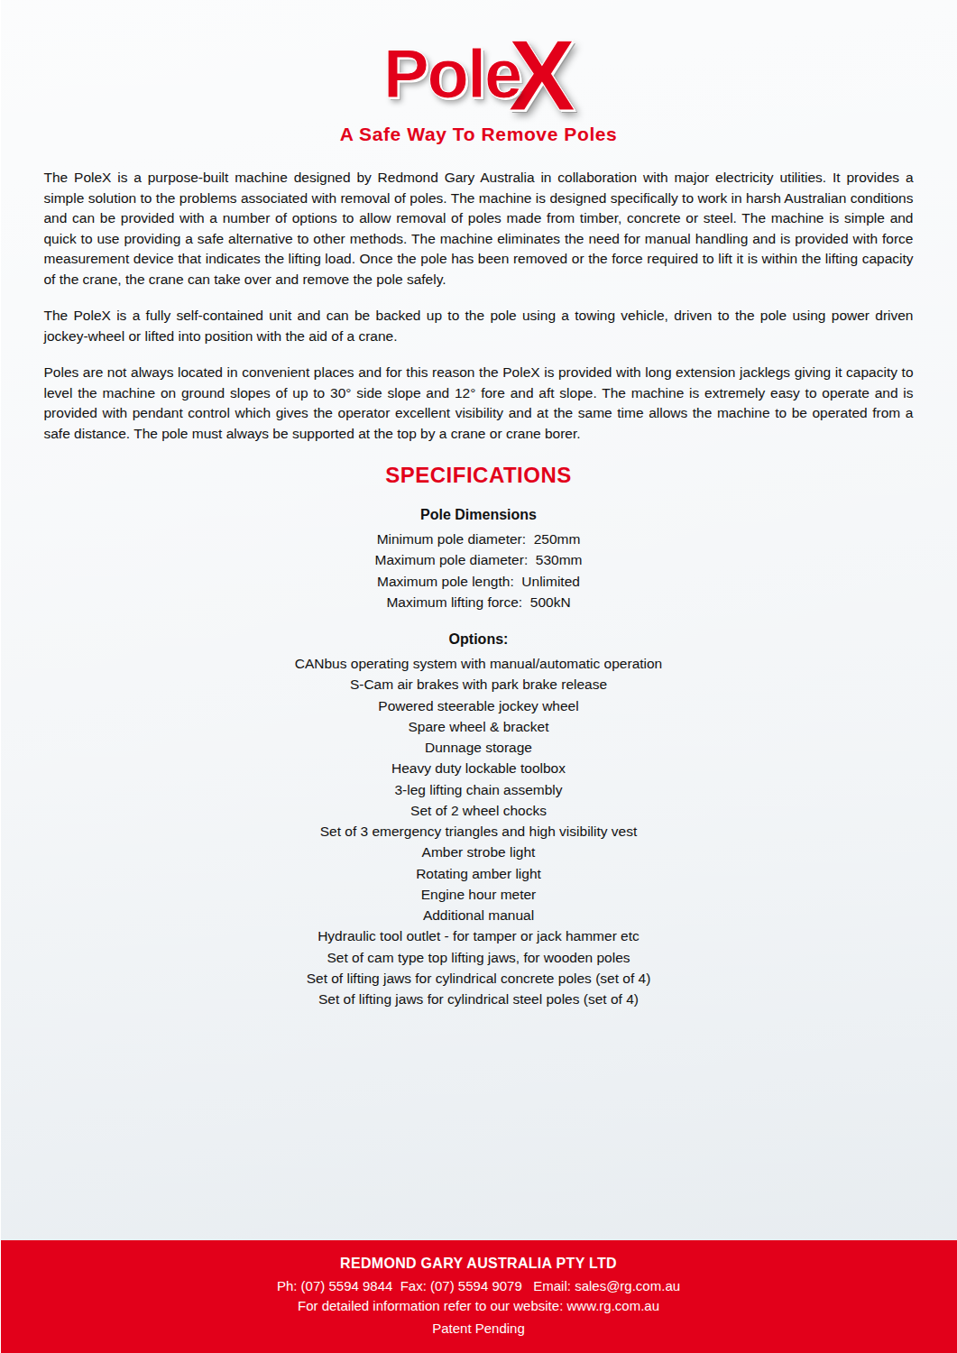Pole X
A Safe Way To Remove Poles
The PoleX is a purpose-built machine designed by Redmond Gary Australia in collaboration with major electricity utilities. It provides a simple solution to the problems associated with removal of poles. The machine is designed specifically to work in harsh Australian conditions and can be provided with a number of options to allow removal of poles made from timber, concrete or steel. The machine is simple and quick to use providing a safe alternative to other methods. The machine eliminates the need for manual handling and is provided with force measurement device that indicates the lifting load. Once the pole has been removed or the force required to lift it is within the lifting capacity of the crane, the crane can take over and remove the pole safely.
The PoleX is a fully self-contained unit and can be backed up to the pole using a towing vehicle, driven to the pole using power driven jockey-wheel or lifted into position with the aid of a crane.
Poles are not always located in convenient places and for this reason the PoleX is provided with long extension jacklegs giving it capacity to level the machine on ground slopes of up to 30° side slope and 12° fore and aft slope. The machine is extremely easy to operate and is provided with pendant control which gives the operator excellent visibility and at the same time allows the machine to be operated from a safe distance. The pole must always be supported at the top by a crane or crane borer.
SPECIFICATIONS
Pole Dimensions
Minimum pole diameter: 250mm
Maximum pole diameter: 530mm
Maximum pole length: Unlimited
Maximum lifting force: 500kN
Options:
CANbus operating system with manual/automatic operation
S-Cam air brakes with park brake release
Powered steerable jockey wheel
Spare wheel & bracket
Dunnage storage
Heavy duty lockable toolbox
3-leg lifting chain assembly
Set of 2 wheel chocks
Set of 3 emergency triangles and high visibility vest
Amber strobe light
Rotating amber light
Engine hour meter
Additional manual
Hydraulic tool outlet - for tamper or jack hammer etc
Set of cam type top lifting jaws, for wooden poles
Set of lifting jaws for cylindrical concrete poles (set of 4)
Set of lifting jaws for cylindrical steel poles (set of 4)
REDMOND GARY AUSTRALIA PTY LTD
Ph: (07) 5594 9844 Fax: (07) 5594 9079 Email: sales@rg.com.au
For detailed information refer to our website: www.rg.com.au
Patent Pending